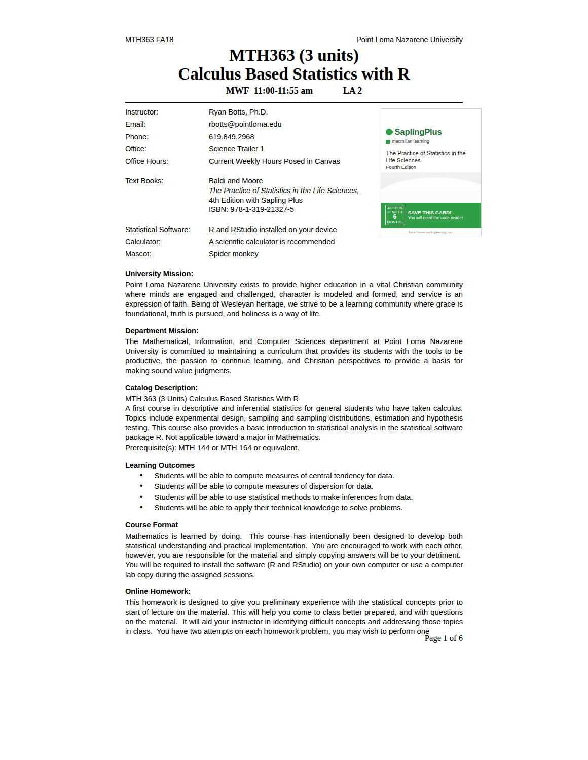MTH363 FA18
Point Loma Nazarene University
MTH363 (3 units)Calculus Based Statistics with R
MWF 11:00-11:55 am LA 2
| Instructor: | Ryan Botts, Ph.D. |
| Email: | rbotts@pointloma.edu |
| Phone: | 619.849.2968 |
| Office: | Science Trailer 1 |
| Office Hours: | Current Weekly Hours Posed in Canvas |
| Text Books: | Baldi and Moore The Practice of Statistics in the Life Sciences, 4th Edition with Sapling Plus ISBN: 978-1-319-21327-5 |
| Statistical Software: | R and RStudio installed on your device |
| Calculator: | A scientific calculator is recommended |
| Mascot: | Spider monkey |
SaplingPlus
macmillan learning
The Practice of Statistics in the
Life Sciences
Fourth Edition
Baldi, Moore
ACCESS
LENGTH6 MONTHS
SAVE THIS CARD!You will need the code inside!
https://www.saplinglearning.com
University Mission:
Point Loma Nazarene University exists to provide higher education in a vital Christian community where minds are engaged and challenged, character is modeled and formed, and service is an expression of faith. Being of Wesleyan heritage, we strive to be a learning community where grace is foundational, truth is pursued, and holiness is a way of life.
Department Mission:
The Mathematical, Information, and Computer Sciences department at Point Loma Nazarene University is committed to maintaining a curriculum that provides its students with the tools to be productive, the passion to continue learning, and Christian perspectives to provide a basis for making sound value judgments.
Catalog Description:
MTH 363 (3 Units) Calculus Based Statistics With R
A first course in descriptive and inferential statistics for general students who have taken calculus. Topics include experimental design, sampling and sampling distributions, estimation and hypothesis testing. This course also provides a basic introduction to statistical analysis in the statistical software package R. Not applicable toward a major in Mathematics.
Prerequisite(s): MTH 144 or MTH 164 or equivalent.
Learning Outcomes
Students will be able to compute measures of central tendency for data.
Students will be able to compute measures of dispersion for data.
Students will be able to use statistical methods to make inferences from data.
Students will be able to apply their technical knowledge to solve problems.
Course Format
Mathematics is learned by doing. This course has intentionally been designed to develop both statistical understanding and practical implementation. You are encouraged to work with each other, however, you are responsible for the material and simply copying answers will be to your detriment. You will be required to install the software (R and RStudio) on your own computer or use a computer lab copy during the assigned sessions.
Online Homework:
This homework is designed to give you preliminary experience with the statistical concepts prior to start of lecture on the material. This will help you come to class better prepared, and with questions on the material. It will aid your instructor in identifying difficult concepts and addressing those topics in class. You have two attempts on each homework problem, you may wish to perform one
Page 1 of 6